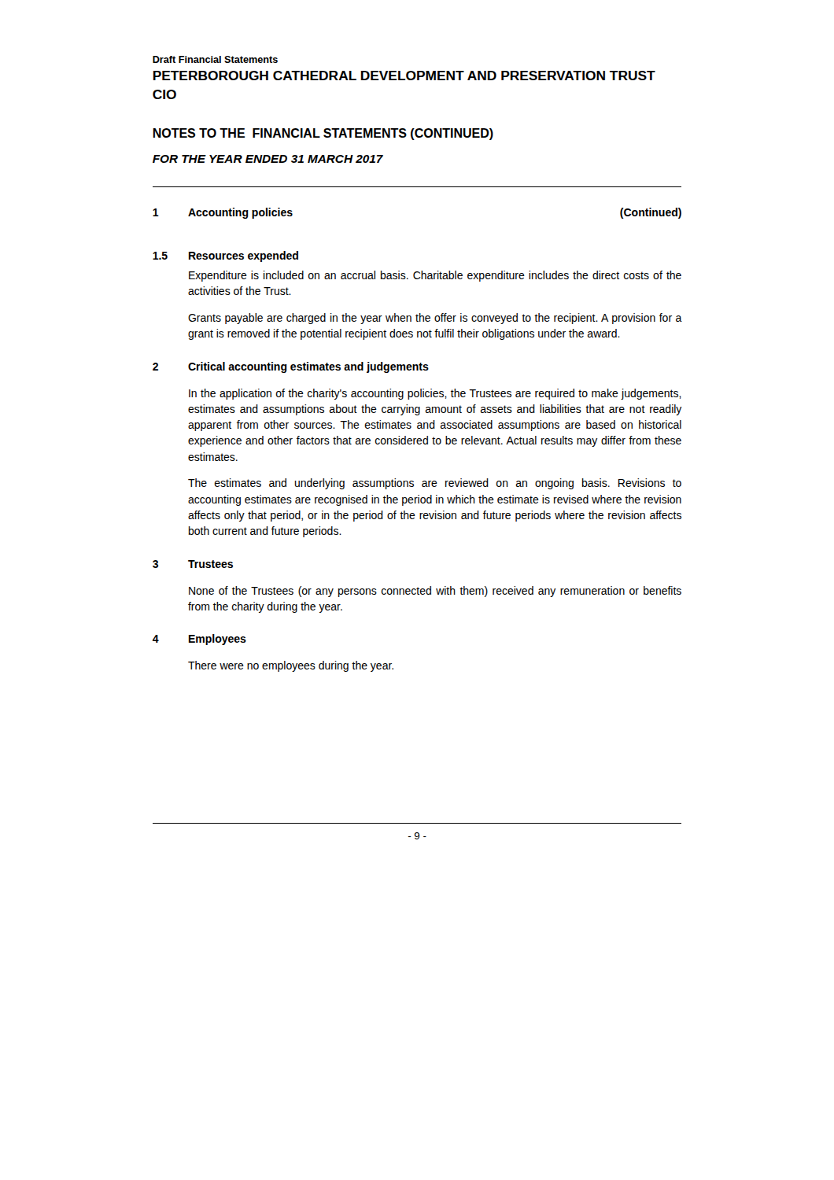Draft Financial Statements
PETERBOROUGH CATHEDRAL DEVELOPMENT AND PRESERVATION TRUST CIO
NOTES TO THE FINANCIAL STATEMENTS (CONTINUED)
FOR THE YEAR ENDED 31 MARCH 2017
1 Accounting policies (Continued)
1.5 Resources expended
Expenditure is included on an accrual basis. Charitable expenditure includes the direct costs of the activities of the Trust.
Grants payable are charged in the year when the offer is conveyed to the recipient. A provision for a grant is removed if the potential recipient does not fulfil their obligations under the award.
2 Critical accounting estimates and judgements
In the application of the charity's accounting policies, the Trustees are required to make judgements, estimates and assumptions about the carrying amount of assets and liabilities that are not readily apparent from other sources. The estimates and associated assumptions are based on historical experience and other factors that are considered to be relevant. Actual results may differ from these estimates.
The estimates and underlying assumptions are reviewed on an ongoing basis. Revisions to accounting estimates are recognised in the period in which the estimate is revised where the revision affects only that period, or in the period of the revision and future periods where the revision affects both current and future periods.
3 Trustees
None of the Trustees (or any persons connected with them) received any remuneration or benefits from the charity during the year.
4 Employees
There were no employees during the year.
- 9 -